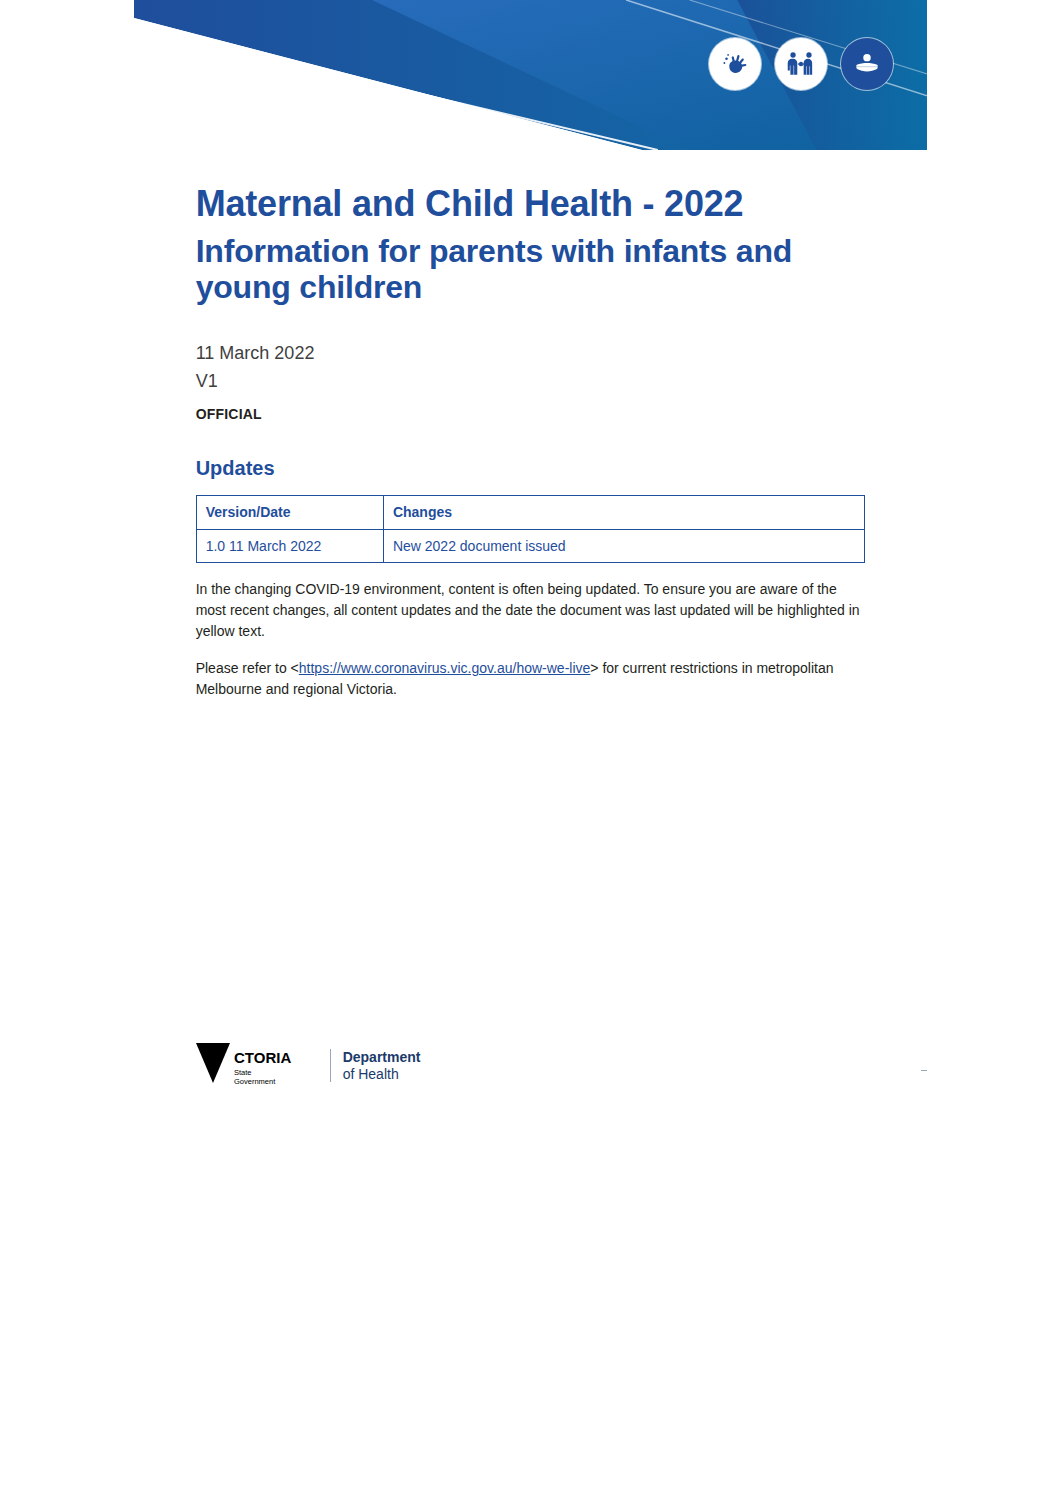Maternal and Child Health - 2022 Information for parents with infants and young children
11 March 2022
V1
OFFICIAL
Updates
| Version/Date | Changes |
| --- | --- |
| 1.0 11 March 2022 | New 2022 document issued |
In the changing COVID-19 environment, content is often being updated. To ensure you are aware of the most recent changes, all content updates and the date the document was last updated will be highlighted in yellow text.
Please refer to <https://www.coronavirus.vic.gov.au/how-we-live> for current restrictions in metropolitan Melbourne and regional Victoria.
CTORIA State Government
Department of Health